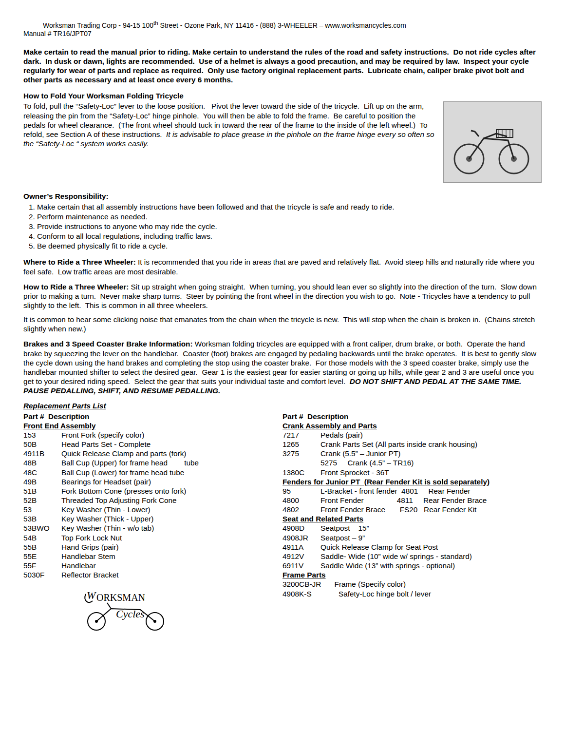Worksman Trading Corp - 94-15 100th Street - Ozone Park, NY 11416 - (888) 3-WHEELER – www.worksmancycles.com
Manual # TR16/JPT07
Make certain to read the manual prior to riding. Make certain to understand the rules of the road and safety instructions. Do not ride cycles after dark. In dusk or dawn, lights are recommended. Use of a helmet is always a good precaution, and may be required by law. Inspect your cycle regularly for wear of parts and replace as required. Only use factory original replacement parts. Lubricate chain, caliper brake pivot bolt and other parts as necessary and at least once every 6 months.
How to Fold Your Worksman Folding Tricycle
To fold, pull the “Safety-Loc” lever to the loose position. Pivot the lever toward the side of the tricycle. Lift up on the arm, releasing the pin from the “Safety-Loc” hinge pinhole. You will then be able to fold the frame. Be careful to position the pedals for wheel clearance. (The front wheel should tuck in toward the rear of the frame to the inside of the left wheel.) To refold, see Section A of these instructions. It is advisable to place grease in the pinhole on the frame hinge every so often so the “Safety-Loc “ system works easily.
Owner’s Responsibility:
Make certain that all assembly instructions have been followed and that the tricycle is safe and ready to ride.
Perform maintenance as needed.
Provide instructions to anyone who may ride the cycle.
Conform to all local regulations, including traffic laws.
Be deemed physically fit to ride a cycle.
Where to Ride a Three Wheeler: It is recommended that you ride in areas that are paved and relatively flat. Avoid steep hills and naturally ride where you feel safe. Low traffic areas are most desirable.
How to Ride a Three Wheeler: Sit up straight when going straight. When turning, you should lean ever so slightly into the direction of the turn. Slow down prior to making a turn. Never make sharp turns. Steer by pointing the front wheel in the direction you wish to go. Note - Tricycles have a tendency to pull slightly to the left. This is common in all three wheelers.
It is common to hear some clicking noise that emanates from the chain when the tricycle is new. This will stop when the chain is broken in. (Chains stretch slightly when new.)
Brakes and 3 Speed Coaster Brake Information: Worksman folding tricycles are equipped with a front caliper, drum brake, or both. Operate the hand brake by squeezing the lever on the handlebar. Coaster (foot) brakes are engaged by pedaling backwards until the brake operates. It is best to gently slow the cycle down using the hand brakes and completing the stop using the coaster brake. For those models with the 3 speed coaster brake, simply use the handlebar mounted shifter to select the desired gear. Gear 1 is the easiest gear for easier starting or going up hills, while gear 2 and 3 are useful once you get to your desired riding speed. Select the gear that suits your individual taste and comfort level. DO NOT SHIFT AND PEDAL AT THE SAME TIME. PAUSE PEDALLING, SHIFT, AND RESUME PEDALLING.
Replacement Parts List
| Part # Description Front End Assembly / 153 / Front Fork (specify color) / / 50B / Head Parts Set - Complete / / 4911B / Quick Release Clamp and parts (fork) / / 48B / Ball Cup (Upper) for frame head tube / / 48C / Ball Cup (Lower) for frame head tube / / 49B / Bearings for Headset (pair) / / 51B / Fork Bottom Cone (presses onto fork) / / 52B / Threaded Top Adjusting Fork Cone / / 53 / Key Washer (Thin - Lower) / / 53B / Key Washer (Thick - Upper) / / 53BWO / Key Washer (Thin - w/o tab) / / 54B / Top Fork Lock Nut / / 55B / Hand Grips (pair) / / 55E / Handlebar Stem / / 55F / Handlebar / / 5030F / Reflector Bracket / W ORKSMAN Cycles | Part # Description Crank Assembly and Parts / 7217 / Pedals (pair) / / 1265 / Crank Parts Set (All parts inside crank housing) / / 3275 / Crank (5.5” – Junior PT) / / / 5275 Crank (4.5” – TR16) / / 1380C / Front Sprocket - 36T / Fenders for Junior PT (Rear Fender Kit is sold separately) / 95 / L-Bracket - front fender 4801 Rear Fender / / 4800 / Front Fender 4811 Rear Fender Brace / / 4802 / Front Fender Brace FS20 Rear Fender Kit / Seat and Related Parts / 4908D / Seatpost – 15” / / 4908JR / Seatpost – 9” / / 4911A / Quick Release Clamp for Seat Post / / 4912V / Saddle- Wide (10” wide w/ springs - standard) / / 6911V / Saddle Wide (13” with springs - optional) / Frame Parts / 3200CB-JR / Frame (Specify color) / / 4908K-S / Safety-Loc hinge bolt / lever / |